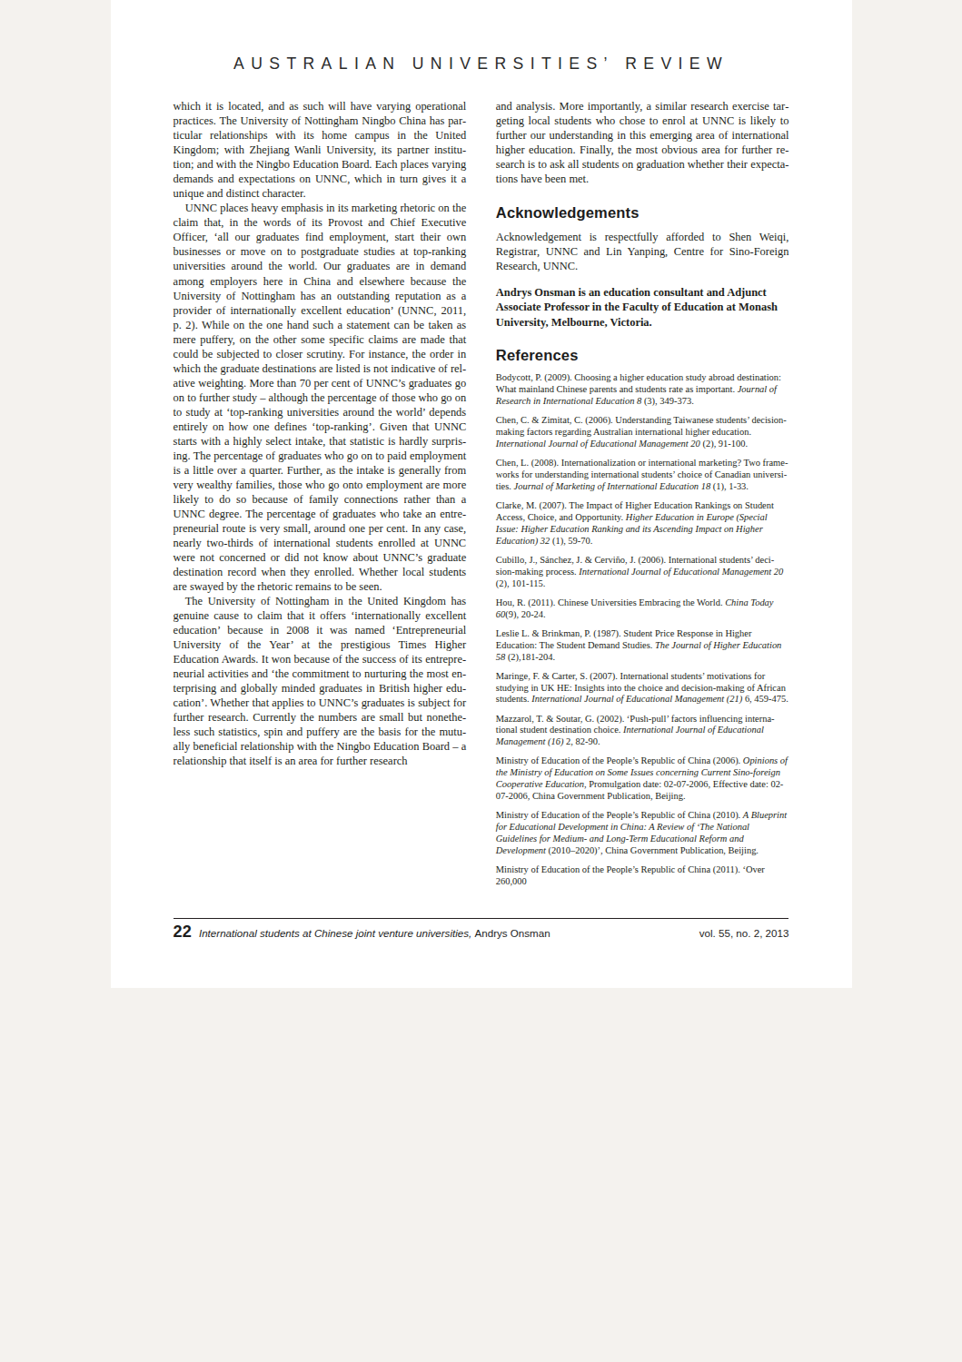AUSTRALIAN UNIVERSITIES’ REVIEW
which it is located, and as such will have varying operational practices. The University of Nottingham Ningbo China has particular relationships with its home campus in the United Kingdom; with Zhejiang Wanli University, its partner institution; and with the Ningbo Education Board. Each places varying demands and expectations on UNNC, which in turn gives it a unique and distinct character.
UNNC places heavy emphasis in its marketing rhetoric on the claim that, in the words of its Provost and Chief Executive Officer, ‘all our graduates find employment, start their own businesses or move on to postgraduate studies at top-ranking universities around the world. Our graduates are in demand among employers here in China and elsewhere because the University of Nottingham has an outstanding reputation as a provider of internationally excellent education’ (UNNC, 2011, p. 2). While on the one hand such a statement can be taken as mere puffery, on the other some specific claims are made that could be subjected to closer scrutiny. For instance, the order in which the graduate destinations are listed is not indicative of relative weighting. More than 70 per cent of UNNC’s graduates go on to further study – although the percentage of those who go on to study at ‘top-ranking universities around the world’ depends entirely on how one defines ‘top-ranking’. Given that UNNC starts with a highly select intake, that statistic is hardly surprising. The percentage of graduates who go on to paid employment is a little over a quarter. Further, as the intake is generally from very wealthy families, those who go onto employment are more likely to do so because of family connections rather than a UNNC degree. The percentage of graduates who take an entrepreneurial route is very small, around one per cent. In any case, nearly two-thirds of international students enrolled at UNNC were not concerned or did not know about UNNC’s graduate destination record when they enrolled. Whether local students are swayed by the rhetoric remains to be seen.
The University of Nottingham in the United Kingdom has genuine cause to claim that it offers ‘internationally excellent education’ because in 2008 it was named ‘Entrepreneurial University of the Year’ at the prestigious Times Higher Education Awards. It won because of the success of its entrepreneurial activities and ‘the commitment to nurturing the most enterprising and globally minded graduates in British higher education’. Whether that applies to UNNC’s graduates is subject for further research. Currently the numbers are small but nonetheless such statistics, spin and puffery are the basis for the mutually beneficial relationship with the Ningbo Education Board – a relationship that itself is an area for further research
and analysis. More importantly, a similar research exercise targeting local students who chose to enrol at UNNC is likely to further our understanding in this emerging area of international higher education. Finally, the most obvious area for further research is to ask all students on graduation whether their expectations have been met.
Acknowledgements
Acknowledgement is respectfully afforded to Shen Weiqi, Registrar, UNNC and Lin Yanping, Centre for Sino-Foreign Research, UNNC.
Andrys Onsman is an education consultant and Adjunct Associate Professor in the Faculty of Education at Monash University, Melbourne, Victoria.
References
Bodycott, P. (2009). Choosing a higher education study abroad destination: What mainland Chinese parents and students rate as important. Journal of Research in International Education 8 (3), 349-373.
Chen, C. & Zimitat, C. (2006). Understanding Taiwanese students’ decision-making factors regarding Australian international higher education. International Journal of Educational Management 20 (2), 91-100.
Chen, L. (2008). Internationalization or international marketing? Two frameworks for understanding international students’ choice of Canadian universities. Journal of Marketing of International Education 18 (1), 1-33.
Clarke, M. (2007). The Impact of Higher Education Rankings on Student Access, Choice, and Opportunity. Higher Education in Europe (Special Issue: Higher Education Ranking and its Ascending Impact on Higher Education) 32 (1), 59-70.
Cubillo, J., Sánchez, J. & Cerviño, J. (2006). International students’ decision-making process. International Journal of Educational Management 20 (2), 101-115.
Hou, R. (2011). Chinese Universities Embracing the World. China Today 60(9), 20-24.
Leslie L. & Brinkman, P. (1987). Student Price Response in Higher Education: The Student Demand Studies. The Journal of Higher Education 58 (2),181-204.
Maringe, F. & Carter, S. (2007). International students’ motivations for studying in UK HE: Insights into the choice and decision-making of African students. International Journal of Educational Management (21) 6, 459-475.
Mazzarol, T. & Soutar, G. (2002). ‘Push-pull’ factors influencing international student destination choice. International Journal of Educational Management (16) 2, 82-90.
Ministry of Education of the People’s Republic of China (2006). Opinions of the Ministry of Education on Some Issues concerning Current Sino-foreign Cooperative Education, Promulgation date: 02-07-2006, Effective date: 02-07-2006, China Government Publication, Beijing.
Ministry of Education of the People’s Republic of China (2010). A Blueprint for Educational Development in China: A Review of ‘The National Guidelines for Medium- and Long-Term Educational Reform and Development (2010–2020)’, China Government Publication, Beijing.
Ministry of Education of the People’s Republic of China (2011). ‘Over 260,000
22 International students at Chinese joint venture universities, Andrys Onsman
vol. 55, no. 2, 2013